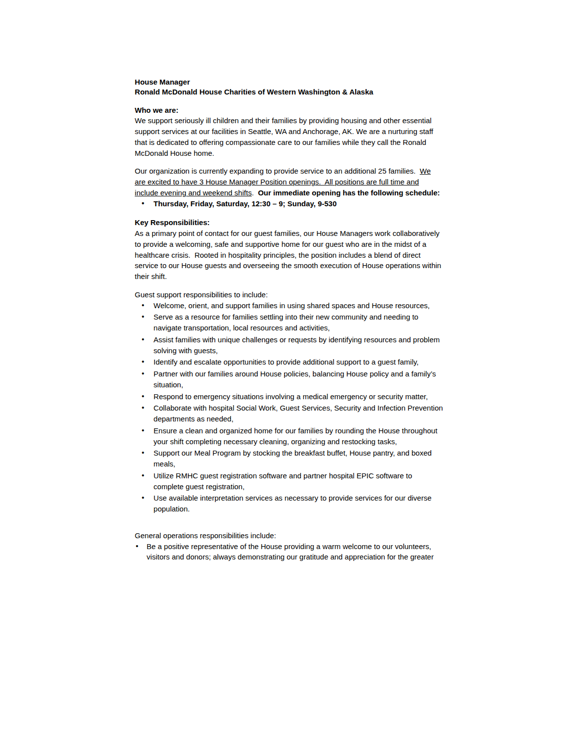House Manager
Ronald McDonald House Charities of Western Washington & Alaska
Who we are:
We support seriously ill children and their families by providing housing and other essential support services at our facilities in Seattle, WA and Anchorage, AK. We are a nurturing staff that is dedicated to offering compassionate care to our families while they call the Ronald McDonald House home.
Our organization is currently expanding to provide service to an additional 25 families. We are excited to have 3 House Manager Position openings. All positions are full time and include evening and weekend shifts. Our immediate opening has the following schedule:
Thursday, Friday, Saturday, 12:30 – 9; Sunday, 9-530
Key Responsibilities:
As a primary point of contact for our guest families, our House Managers work collaboratively to provide a welcoming, safe and supportive home for our guest who are in the midst of a healthcare crisis. Rooted in hospitality principles, the position includes a blend of direct service to our House guests and overseeing the smooth execution of House operations within their shift.
Guest support responsibilities to include:
Welcome, orient, and support families in using shared spaces and House resources,
Serve as a resource for families settling into their new community and needing to navigate transportation, local resources and activities,
Assist families with unique challenges or requests by identifying resources and problem solving with guests,
Identify and escalate opportunities to provide additional support to a guest family,
Partner with our families around House policies, balancing House policy and a family’s situation,
Respond to emergency situations involving a medical emergency or security matter,
Collaborate with hospital Social Work, Guest Services, Security and Infection Prevention departments as needed,
Ensure a clean and organized home for our families by rounding the House throughout your shift completing necessary cleaning, organizing and restocking tasks,
Support our Meal Program by stocking the breakfast buffet, House pantry, and boxed meals,
Utilize RMHC guest registration software and partner hospital EPIC software to complete guest registration,
Use available interpretation services as necessary to provide services for our diverse population.
General operations responsibilities include:
Be a positive representative of the House providing a warm welcome to our volunteers, visitors and donors; always demonstrating our gratitude and appreciation for the greater